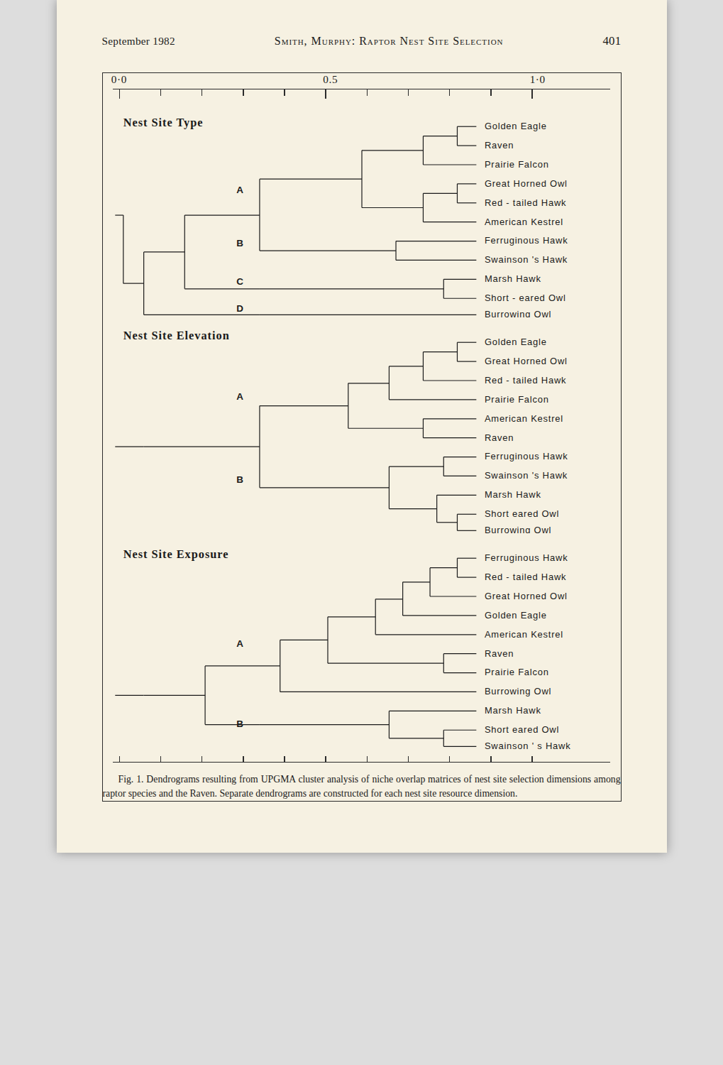September 1982 Smith, Murphy: Raptor Nest Site Selection 401
0·0 0.5 1·0
Nest Site Type
Golden Eagle Raven Prairie Falcon Great Horned Owl Red - tailed Hawk American Kestrel Ferruginous Hawk Swainson 's Hawk Marsh Hawk Short - eared Owl Burrowing Owl A B C D
Nest Site Elevation
Golden Eagle Great Horned Owl Red - tailed Hawk Prairie Falcon American Kestrel Raven Ferruginous Hawk Swainson 's Hawk Marsh Hawk Short eared Owl Burrowing Owl A B
Nest Site Exposure
Ferruginous Hawk Red - tailed Hawk Great Horned Owl Golden Eagle American Kestrel Raven Prairie Falcon Burrowing Owl Marsh Hawk Short eared Owl Swainson ' s Hawk A B
Fig. 1. Dendrograms resulting from UPGMA cluster analysis of niche overlap matrices of nest site selection dimensions among raptor species and the Raven. Separate dendrograms are constructed for each nest site resource dimension.